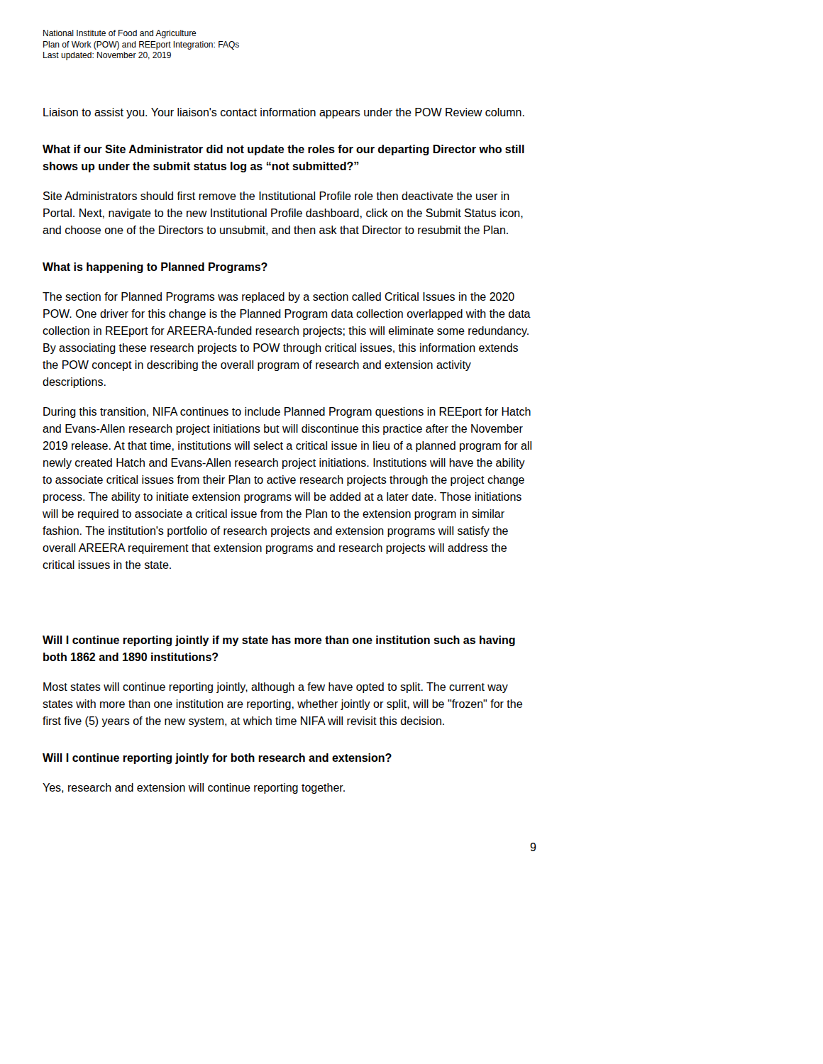National Institute of Food and Agriculture
Plan of Work (POW) and REEport Integration: FAQs
Last updated: November 20, 2019
Liaison to assist you. Your liaison's contact information appears under the POW Review column.
What if our Site Administrator did not update the roles for our departing Director who still shows up under the submit status log as “not submitted?”
Site Administrators should first remove the Institutional Profile role then deactivate the user in Portal. Next, navigate to the new Institutional Profile dashboard, click on the Submit Status icon, and choose one of the Directors to unsubmit, and then ask that Director to resubmit the Plan.
What is happening to Planned Programs?
The section for Planned Programs was replaced by a section called Critical Issues in the 2020 POW. One driver for this change is the Planned Program data collection overlapped with the data collection in REEport for AREERA-funded research projects; this will eliminate some redundancy. By associating these research projects to POW through critical issues, this information extends the POW concept in describing the overall program of research and extension activity descriptions.
During this transition, NIFA continues to include Planned Program questions in REEport for Hatch and Evans-Allen research project initiations but will discontinue this practice after the November 2019 release. At that time, institutions will select a critical issue in lieu of a planned program for all newly created Hatch and Evans-Allen research project initiations. Institutions will have the ability to associate critical issues from their Plan to active research projects through the project change process. The ability to initiate extension programs will be added at a later date. Those initiations will be required to associate a critical issue from the Plan to the extension program in similar fashion. The institution's portfolio of research projects and extension programs will satisfy the overall AREERA requirement that extension programs and research projects will address the critical issues in the state.
Will I continue reporting jointly if my state has more than one institution such as having both 1862 and 1890 institutions?
Most states will continue reporting jointly, although a few have opted to split. The current way states with more than one institution are reporting, whether jointly or split, will be "frozen" for the first five (5) years of the new system, at which time NIFA will revisit this decision.
Will I continue reporting jointly for both research and extension?
Yes, research and extension will continue reporting together.
9